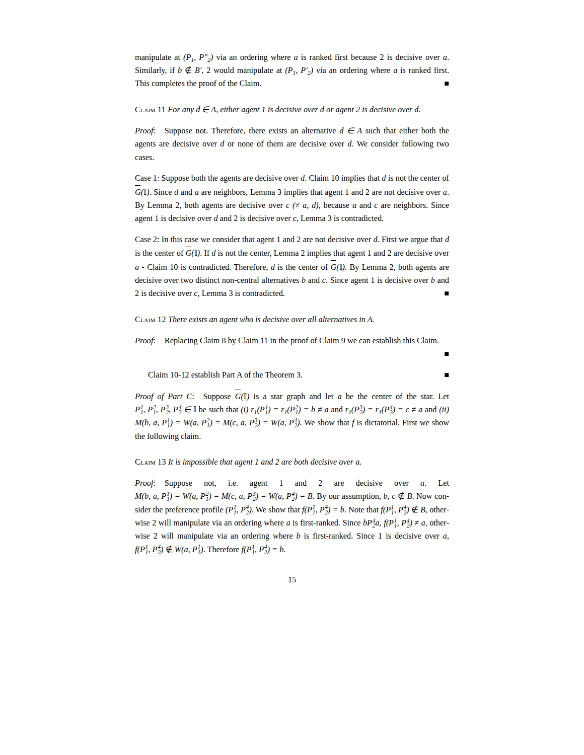manipulate at (P1, P″2) via an ordering where a is ranked first because 2 is decisive over a. Similarly, if b ∉ B′, 2 would manipulate at (P1, P′2) via an ordering where a is ranked first. This completes the proof of the Claim.■
Claim 11 For any d ∈ A, either agent 1 is decisive over d or agent 2 is decisive over d.
Proof: Suppose not. Therefore, there exists an alternative d ∈ A such that either both the agents are decisive over d or none of them are decisive over d. We consider following two cases.
Case 1: Suppose both the agents are decisive over d. Claim 10 implies that d is not the center of G(𝕀). Since d and a are neighbors, Lemma 3 implies that agent 1 and 2 are not decisive over a. By Lemma 2, both agents are decisive over c (≠ a, d), because a and c are neighbors. Since agent 1 is decisive over d and 2 is decisive over c, Lemma 3 is contradicted.
Case 2: In this case we consider that agent 1 and 2 are not decisive over d. First we argue that d is the center of G(𝕀). If d is not the center, Lemma 2 implies that agent 1 and 2 are decisive over a - Claim 10 is contradicted. Therefore, d is the center of G(𝕀). By Lemma 2, both agents are decisive over two distinct non-central alternatives b and c. Since agent 1 is decisive over b and 2 is decisive over c, Lemma 3 is contradicted.■
Claim 12 There exists an agent who is decisive over all alternatives in A.
Proof: Replacing Claim 8 by Claim 11 in the proof of Claim 9 we can establish this Claim.
■
Claim 10-12 establish Part A of the Theorem 3.■
Proof of Part C: Suppose G(𝕀) is a star graph and let a be the center of the star. Let P11, P21, P32, P42 ∈ 𝕀 be such that (i) r1(P11) = r1(P21) = b ≠ a and r1(P32) = r1(P42) = c ≠ a and (ii) M(b, a, P11) = W(a, P21) = M(c, a, P32) = W(a, P42). We show that f is dictatorial. First we show the following claim.
Claim 13 It is impossible that agent 1 and 2 are both decisive over a.
Proof: Suppose not, i.e. agent 1 and 2 are decisive over a. Let M(b, a, P11) = W(a, P21) = M(c, a, P32) = W(a, P42) = B. By our assumption, b, c ∉ B. Now consider the preference profile (P11, P42). We show that f(P11, P42) = b. Note that f(P11, P42) ∉ B, otherwise 2 will manipulate via an ordering where a is first-ranked. Since bP42a, f(P11, P42) ≠ a, otherwise 2 will manipulate via an ordering where b is first-ranked. Since 1 is decisive over a, f(P11, P42) ∉ W(a, P11). Therefore f(P11, P42) = b.
15